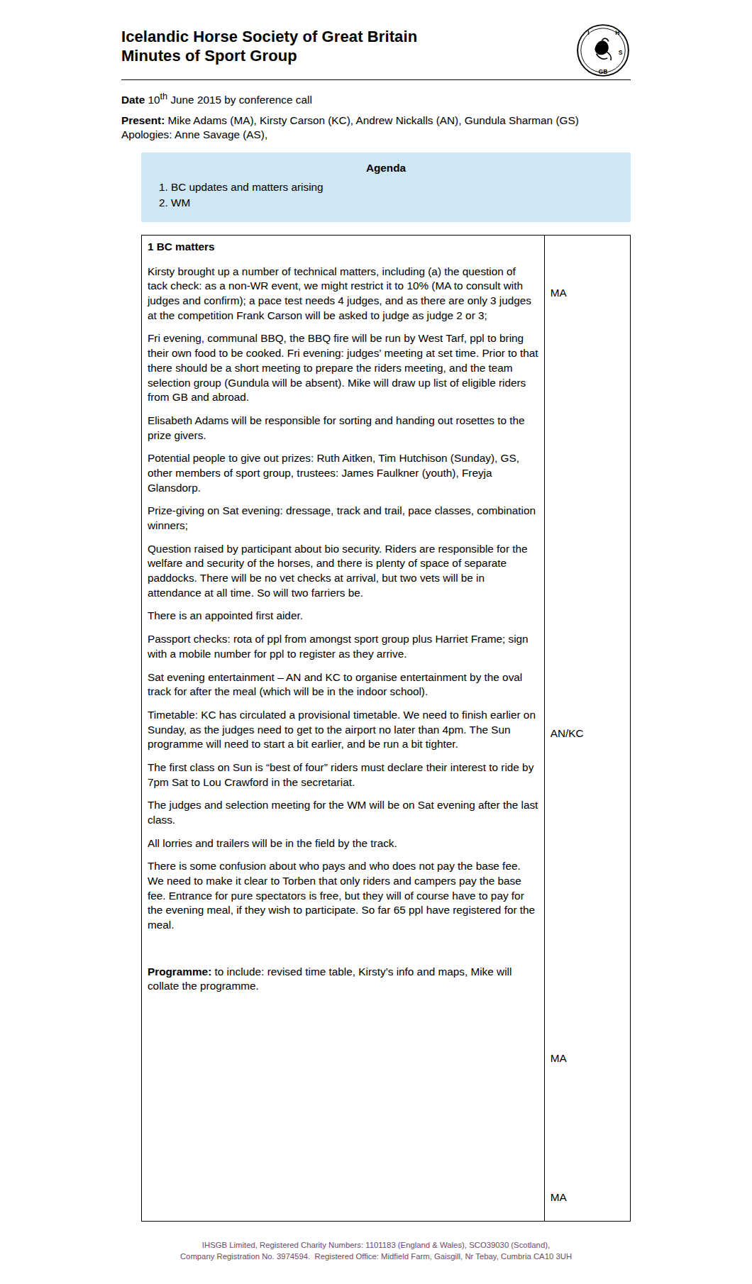Icelandic Horse Society of Great Britain Minutes of Sport Group
I H S GB
Date 10th June 2015 by conference call
Present: Mike Adams (MA), Kirsty Carson (KC), Andrew Nickalls (AN), Gundula Sharman (GS)
Apologies: Anne Savage (AS),
Agenda
BC updates and matters arising
WM
| 1 BC matters Kirsty brought up a number of technical matters, including (a) the question of tack check: as a non-WR event, we might restrict it to 10% (MA to consult with judges and confirm); a pace test needs 4 judges, and as there are only 3 judges at the competition Frank Carson will be asked to judge as judge 2 or 3; Fri evening, communal BBQ, the BBQ fire will be run by West Tarf, ppl to bring their own food to be cooked. Fri evening: judges’ meeting at set time. Prior to that there should be a short meeting to prepare the riders meeting, and the team selection group (Gundula will be absent). Mike will draw up list of eligible riders from GB and abroad. Elisabeth Adams will be responsible for sorting and handing out rosettes to the prize givers. Potential people to give out prizes: Ruth Aitken, Tim Hutchison (Sunday), GS, other members of sport group, trustees: James Faulkner (youth), Freyja Glansdorp. Prize-giving on Sat evening: dressage, track and trail, pace classes, combination winners; Question raised by participant about bio security. Riders are responsible for the welfare and security of the horses, and there is plenty of space of separate paddocks. There will be no vet checks at arrival, but two vets will be in attendance at all time. So will two farriers be. There is an appointed first aider. Passport checks: rota of ppl from amongst sport group plus Harriet Frame; sign with a mobile number for ppl to register as they arrive. Sat evening entertainment – AN and KC to organise entertainment by the oval track for after the meal (which will be in the indoor school). Timetable: KC has circulated a provisional timetable. We need to finish earlier on Sunday, as the judges need to get to the airport no later than 4pm. The Sun programme will need to start a bit earlier, and be run a bit tighter. The first class on Sun is “best of four” riders must declare their interest to ride by 7pm Sat to Lou Crawford in the secretariat. The judges and selection meeting for the WM will be on Sat evening after the last class. All lorries and trailers will be in the field by the track. There is some confusion about who pays and who does not pay the base fee. We need to make it clear to Torben that only riders and campers pay the base fee. Entrance for pure spectators is free, but they will of course have to pay for the evening meal, if they wish to participate. So far 65 ppl have registered for the meal. Programme: to include: revised time table, Kirsty’s info and maps, Mike will collate the programme. | MA AN/KC MA MA |
IHSGB Limited, Registered Charity Numbers: 1101183 (England & Wales), SCO39030 (Scotland),
Company Registration No. 3974594. Registered Office: Midfield Farm, Gaisgill, Nr Tebay, Cumbria CA10 3UH